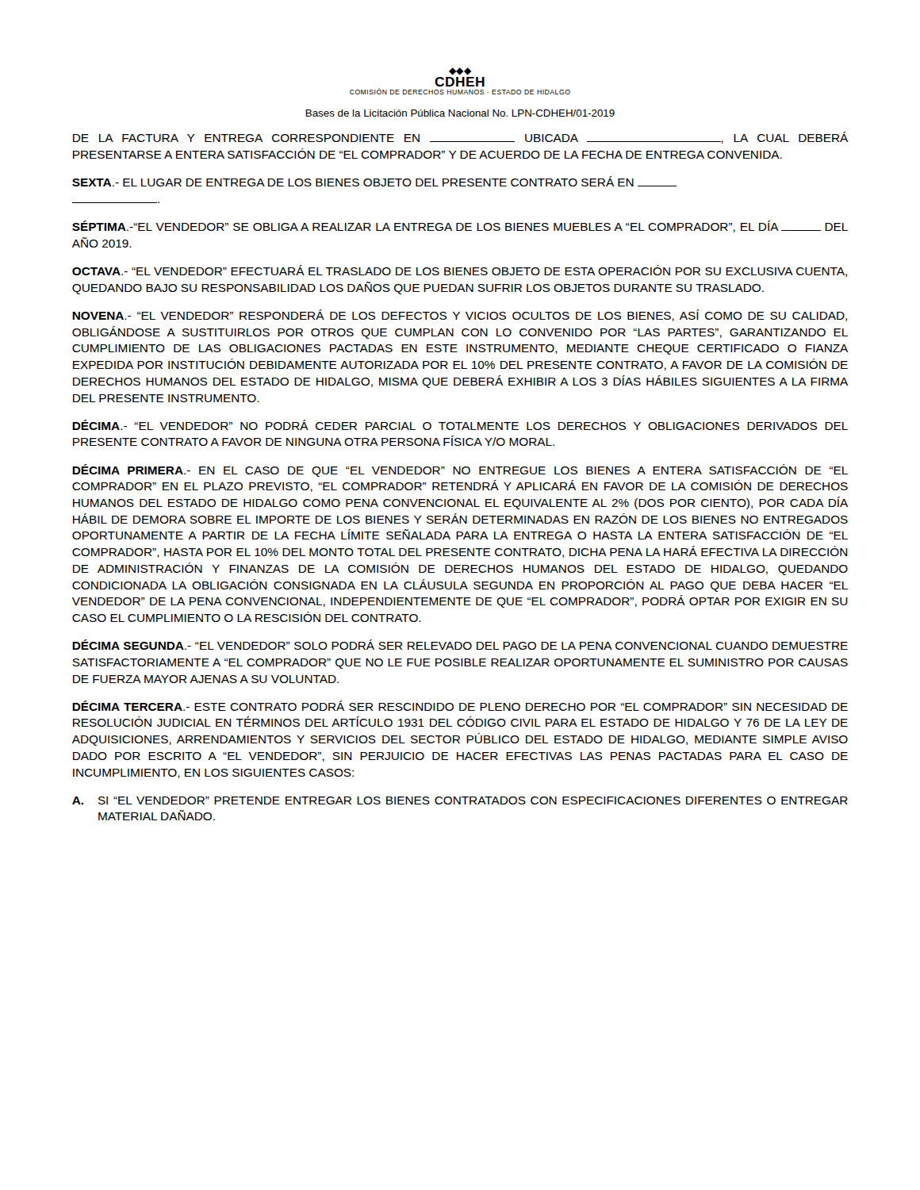◆◆◆
CDHEH
COMISIÓN DE DERECHOS HUMANOS · ESTADO DE HIDALGO
Bases de la Licitación Pública Nacional No. LPN-CDHEH/01-2019
DE LA FACTURA Y ENTREGA CORRESPONDIENTE EN UBICADA , LA CUAL DEBERÁ PRESENTARSE A ENTERA SATISFACCIÓN DE “EL COMPRADOR” Y DE ACUERDO DE LA FECHA DE ENTREGA CONVENIDA.
SEXTA.- EL LUGAR DE ENTREGA DE LOS BIENES OBJETO DEL PRESENTE CONTRATO SERÁ EN
.
SÉPTIMA.-“EL VENDEDOR” SE OBLIGA A REALIZAR LA ENTREGA DE LOS BIENES MUEBLES A “EL COMPRADOR”, EL DÍA DEL AÑO 2019.
OCTAVA.- “EL VENDEDOR” EFECTUARÁ EL TRASLADO DE LOS BIENES OBJETO DE ESTA OPERACIÓN POR SU EXCLUSIVA CUENTA, QUEDANDO BAJO SU RESPONSABILIDAD LOS DAÑOS QUE PUEDAN SUFRIR LOS OBJETOS DURANTE SU TRASLADO.
NOVENA.- “EL VENDEDOR” RESPONDERÁ DE LOS DEFECTOS Y VICIOS OCULTOS DE LOS BIENES, ASÍ COMO DE SU CALIDAD, OBLIGÁNDOSE A SUSTITUIRLOS POR OTROS QUE CUMPLAN CON LO CONVENIDO POR “LAS PARTES”, GARANTIZANDO EL CUMPLIMIENTO DE LAS OBLIGACIONES PACTADAS EN ESTE INSTRUMENTO, MEDIANTE CHEQUE CERTIFICADO O FIANZA EXPEDIDA POR INSTITUCIÓN DEBIDAMENTE AUTORIZADA POR EL 10% DEL PRESENTE CONTRATO, A FAVOR DE LA COMISIÓN DE DERECHOS HUMANOS DEL ESTADO DE HIDALGO, MISMA QUE DEBERÁ EXHIBIR A LOS 3 DÍAS HÁBILES SIGUIENTES A LA FIRMA DEL PRESENTE INSTRUMENTO.
DÉCIMA.- “EL VENDEDOR” NO PODRÁ CEDER PARCIAL O TOTALMENTE LOS DERECHOS Y OBLIGACIONES DERIVADOS DEL PRESENTE CONTRATO A FAVOR DE NINGUNA OTRA PERSONA FÍSICA Y/O MORAL.
DÉCIMA PRIMERA.- EN EL CASO DE QUE “EL VENDEDOR” NO ENTREGUE LOS BIENES A ENTERA SATISFACCIÓN DE “EL COMPRADOR” EN EL PLAZO PREVISTO, “EL COMPRADOR” RETENDRÁ Y APLICARÁ EN FAVOR DE LA COMISIÓN DE DERECHOS HUMANOS DEL ESTADO DE HIDALGO COMO PENA CONVENCIONAL EL EQUIVALENTE AL 2% (DOS POR CIENTO), POR CADA DÍA HÁBIL DE DEMORA SOBRE EL IMPORTE DE LOS BIENES Y SERÁN DETERMINADAS EN RAZÓN DE LOS BIENES NO ENTREGADOS OPORTUNAMENTE A PARTIR DE LA FECHA LÍMITE SEÑALADA PARA LA ENTREGA O HASTA LA ENTERA SATISFACCIÓN DE “EL COMPRADOR”, HASTA POR EL 10% DEL MONTO TOTAL DEL PRESENTE CONTRATO, DICHA PENA LA HARÁ EFECTIVA LA DIRECCIÓN DE ADMINISTRACIÓN Y FINANZAS DE LA COMISIÓN DE DERECHOS HUMANOS DEL ESTADO DE HIDALGO, QUEDANDO CONDICIONADA LA OBLIGACIÓN CONSIGNADA EN LA CLÁUSULA SEGUNDA EN PROPORCIÓN AL PAGO QUE DEBA HACER “EL VENDEDOR” DE LA PENA CONVENCIONAL, INDEPENDIENTEMENTE DE QUE “EL COMPRADOR”, PODRÁ OPTAR POR EXIGIR EN SU CASO EL CUMPLIMIENTO O LA RESCISIÓN DEL CONTRATO.
DÉCIMA SEGUNDA.- “EL VENDEDOR” SOLO PODRÁ SER RELEVADO DEL PAGO DE LA PENA CONVENCIONAL CUANDO DEMUESTRE SATISFACTORIAMENTE A “EL COMPRADOR” QUE NO LE FUE POSIBLE REALIZAR OPORTUNAMENTE EL SUMINISTRO POR CAUSAS DE FUERZA MAYOR AJENAS A SU VOLUNTAD.
DÉCIMA TERCERA.- ESTE CONTRATO PODRÁ SER RESCINDIDO DE PLENO DERECHO POR “EL COMPRADOR” SIN NECESIDAD DE RESOLUCIÓN JUDICIAL EN TÉRMINOS DEL ARTÍCULO 1931 DEL CÓDIGO CIVIL PARA EL ESTADO DE HIDALGO Y 76 DE LA LEY DE ADQUISICIONES, ARRENDAMIENTOS Y SERVICIOS DEL SECTOR PÚBLICO DEL ESTADO DE HIDALGO, MEDIANTE SIMPLE AVISO DADO POR ESCRITO A “EL VENDEDOR”, SIN PERJUICIO DE HACER EFECTIVAS LAS PENAS PACTADAS PARA EL CASO DE INCUMPLIMIENTO, EN LOS SIGUIENTES CASOS:
A. SI “EL VENDEDOR” PRETENDE ENTREGAR LOS BIENES CONTRATADOS CON ESPECIFICACIONES DIFERENTES O ENTREGAR MATERIAL DAÑADO.